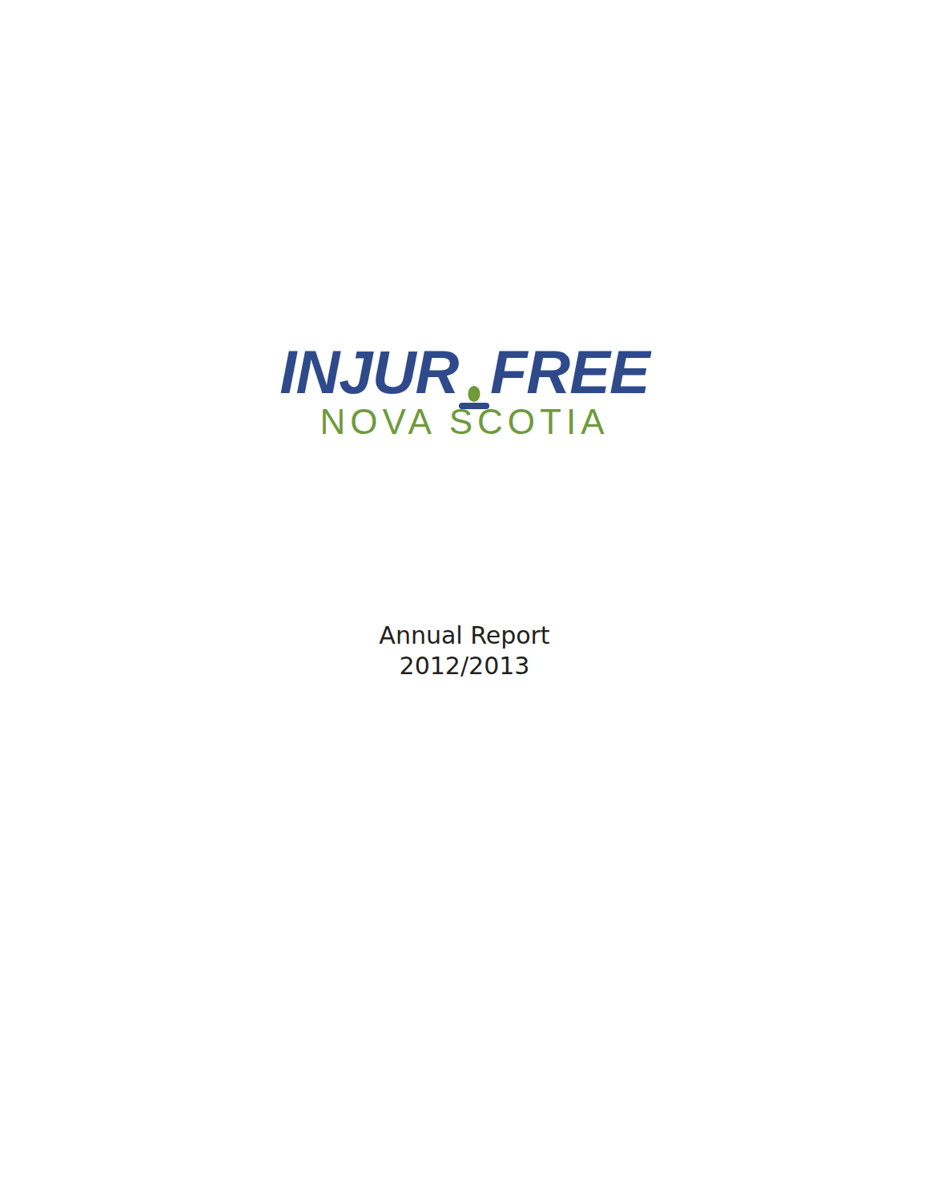INJUR FREE
NOVA SCOTIA
Annual Report 2012/2013